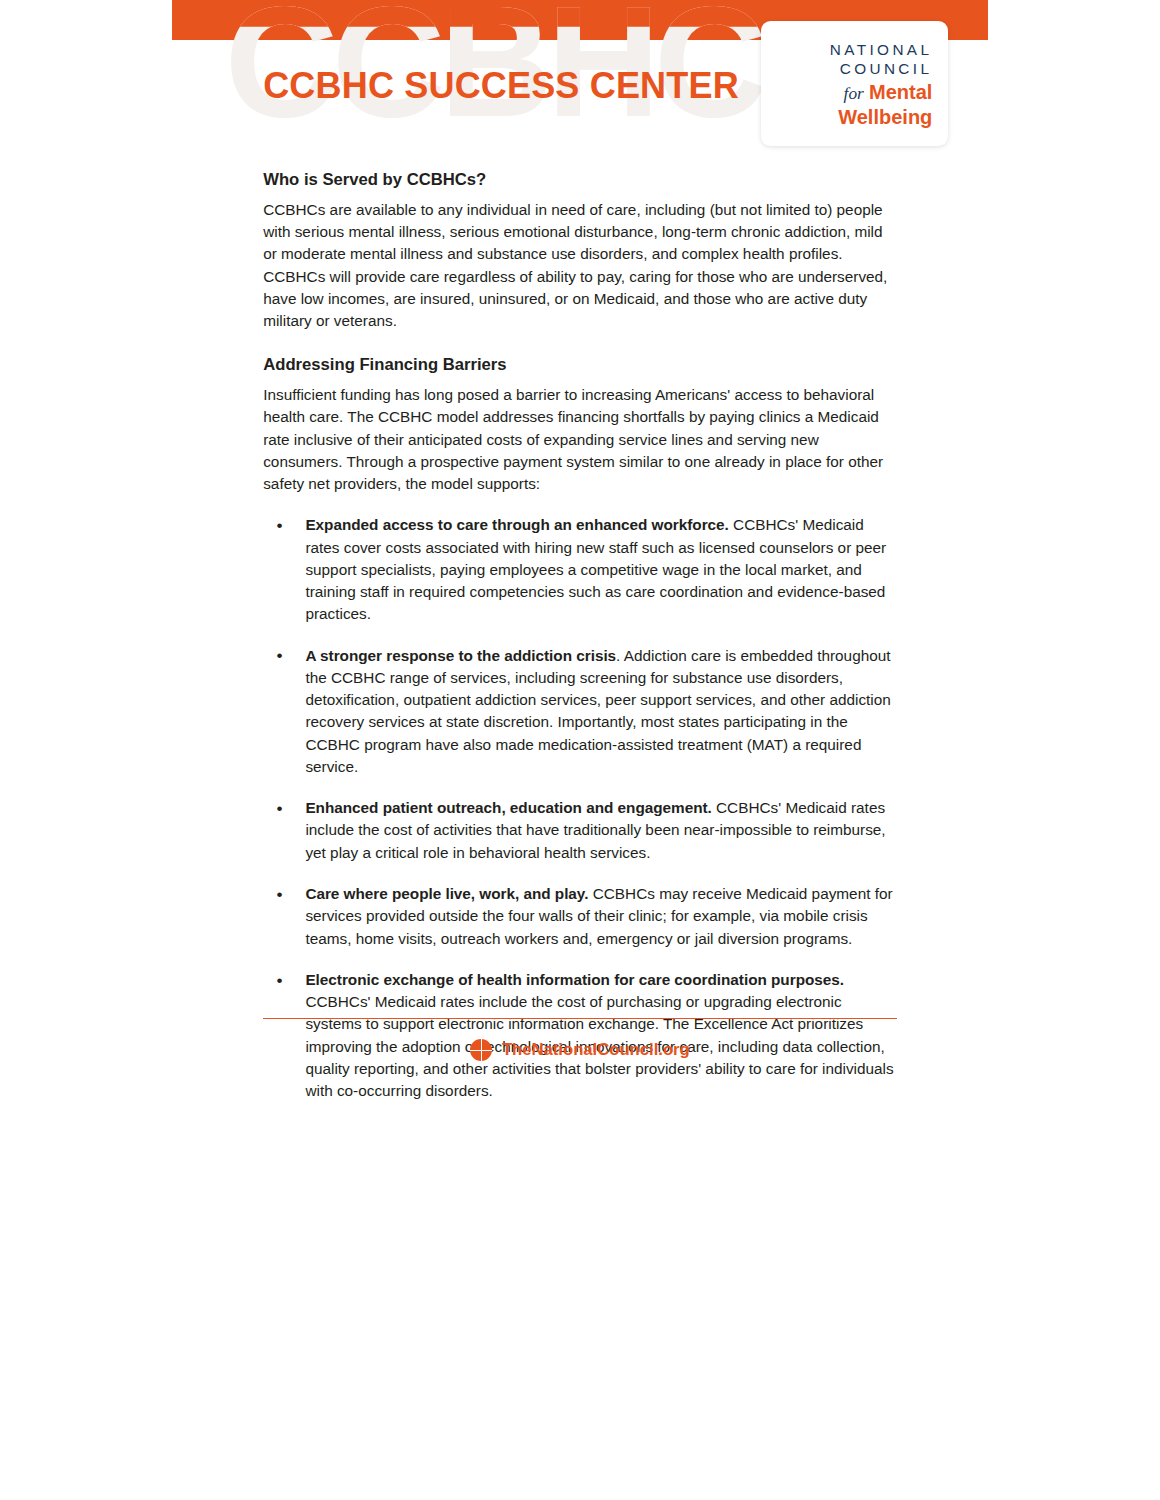CCBHC
CCBHC
CCBHC SUCCESS CENTER
NATIONAL
COUNCIL
for Mental
Wellbeing
Who is Served by CCBHCs?
CCBHCs are available to any individual in need of care, including (but not limited to) people with serious mental illness, serious emotional disturbance, long-term chronic addiction, mild or moderate mental illness and substance use disorders, and complex health profiles. CCBHCs will provide care regardless of ability to pay, caring for those who are underserved, have low incomes, are insured, uninsured, or on Medicaid, and those who are active duty military or veterans.
Addressing Financing Barriers
Insufficient funding has long posed a barrier to increasing Americans' access to behavioral health care. The CCBHC model addresses financing shortfalls by paying clinics a Medicaid rate inclusive of their anticipated costs of expanding service lines and serving new consumers. Through a prospective payment system similar to one already in place for other safety net providers, the model supports:
Expanded access to care through an enhanced workforce. CCBHCs' Medicaid rates cover costs associated with hiring new staff such as licensed counselors or peer support specialists, paying employees a competitive wage in the local market, and training staff in required competencies such as care coordination and evidence-based practices.
A stronger response to the addiction crisis. Addiction care is embedded throughout the CCBHC range of services, including screening for substance use disorders, detoxification, outpatient addiction services, peer support services, and other addiction recovery services at state discretion. Importantly, most states participating in the CCBHC program have also made medication-assisted treatment (MAT) a required service.
Enhanced patient outreach, education and engagement. CCBHCs' Medicaid rates include the cost of activities that have traditionally been near-impossible to reimburse, yet play a critical role in behavioral health services.
Care where people live, work, and play. CCBHCs may receive Medicaid payment for services provided outside the four walls of their clinic; for example, via mobile crisis teams, home visits, outreach workers and, emergency or jail diversion programs.
Electronic exchange of health information for care coordination purposes. CCBHCs' Medicaid rates include the cost of purchasing or upgrading electronic systems to support electronic information exchange. The Excellence Act prioritizes improving the adoption of technological innovations for care, including data collection, quality reporting, and other activities that bolster providers' ability to care for individuals with co-occurring disorders.
TheNationalCouncil.org